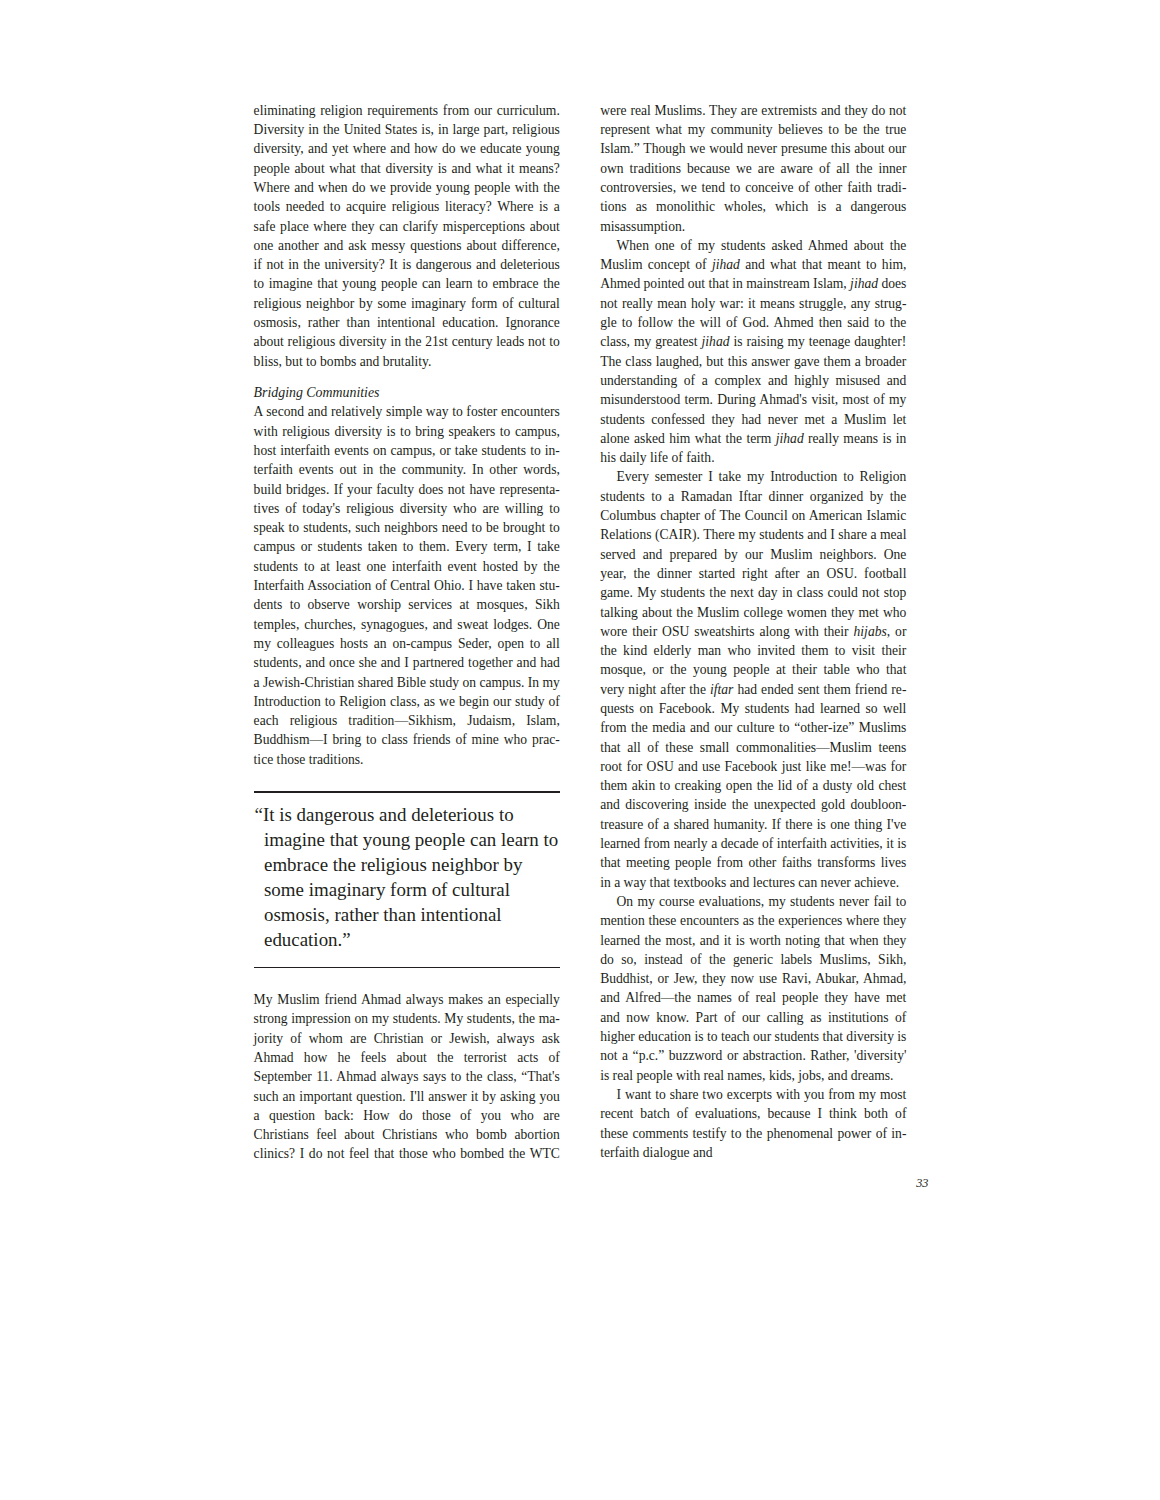eliminating religion requirements from our curriculum. Diversity in the United States is, in large part, religious diversity, and yet where and how do we educate young people about what that diversity is and what it means? Where and when do we provide young people with the tools needed to acquire religious literacy? Where is a safe place where they can clarify misperceptions about one another and ask messy questions about difference, if not in the university? It is dangerous and deleterious to imagine that young people can learn to embrace the religious neighbor by some imaginary form of cultural osmosis, rather than intentional education. Ignorance about religious diversity in the 21st century leads not to bliss, but to bombs and brutality.
Bridging Communities
A second and relatively simple way to foster encounters with religious diversity is to bring speakers to campus, host interfaith events on campus, or take students to interfaith events out in the community. In other words, build bridges. If your faculty does not have representatives of today's religious diversity who are willing to speak to students, such neighbors need to be brought to campus or students taken to them. Every term, I take students to at least one interfaith event hosted by the Interfaith Association of Central Ohio. I have taken students to observe worship services at mosques, Sikh temples, churches, synagogues, and sweat lodges. One my colleagues hosts an on-campus Seder, open to all students, and once she and I partnered together and had a Jewish-Christian shared Bible study on campus. In my Introduction to Religion class, as we begin our study of each religious tradition—Sikhism, Judaism, Islam, Buddhism—I bring to class friends of mine who practice those traditions.
“It is dangerous and deleterious to imagine that young people can learn to embrace the religious neighbor by some imaginary form of cultural osmosis, rather than intentional education.”
My Muslim friend Ahmad always makes an especially strong impression on my students. My students, the majority of whom are Christian or Jewish, always ask Ahmad how he feels about the terrorist acts of September 11. Ahmad always says to the class, “That's such an important question. I'll answer it by asking you a question back: How do those of you who are Christians feel about Christians who bomb abortion clinics? I do not feel that those who bombed the WTC were real Muslims. They are extremists and they do not represent what my community believes to be the true Islam.” Though we would never presume this about our own traditions because we are aware of all the inner controversies, we tend to conceive of other faith traditions as monolithic wholes, which is a dangerous misassumption.
When one of my students asked Ahmed about the Muslim concept of jihad and what that meant to him, Ahmed pointed out that in mainstream Islam, jihad does not really mean holy war: it means struggle, any struggle to follow the will of God. Ahmed then said to the class, my greatest jihad is raising my teenage daughter! The class laughed, but this answer gave them a broader understanding of a complex and highly misused and misunderstood term. During Ahmad's visit, most of my students confessed they had never met a Muslim let alone asked him what the term jihad really means is in his daily life of faith.
Every semester I take my Introduction to Religion students to a Ramadan Iftar dinner organized by the Columbus chapter of The Council on American Islamic Relations (CAIR). There my students and I share a meal served and prepared by our Muslim neighbors. One year, the dinner started right after an OSU. football game. My students the next day in class could not stop talking about the Muslim college women they met who wore their OSU sweatshirts along with their hijabs, or the kind elderly man who invited them to visit their mosque, or the young people at their table who that very night after the iftar had ended sent them friend requests on Facebook. My students had learned so well from the media and our culture to “other-ize” Muslims that all of these small commonalities—Muslim teens root for OSU and use Facebook just like me!—was for them akin to creaking open the lid of a dusty old chest and discovering inside the unexpected gold doubloon-treasure of a shared humanity. If there is one thing I've learned from nearly a decade of interfaith activities, it is that meeting people from other faiths transforms lives in a way that textbooks and lectures can never achieve.
On my course evaluations, my students never fail to mention these encounters as the experiences where they learned the most, and it is worth noting that when they do so, instead of the generic labels Muslims, Sikh, Buddhist, or Jew, they now use Ravi, Abukar, Ahmad, and Alfred—the names of real people they have met and now know. Part of our calling as institutions of higher education is to teach our students that diversity is not a “p.c.” buzzword or abstraction. Rather, 'diversity' is real people with real names, kids, jobs, and dreams.
I want to share two excerpts with you from my most recent batch of evaluations, because I think both of these comments testify to the phenomenal power of interfaith dialogue and
33